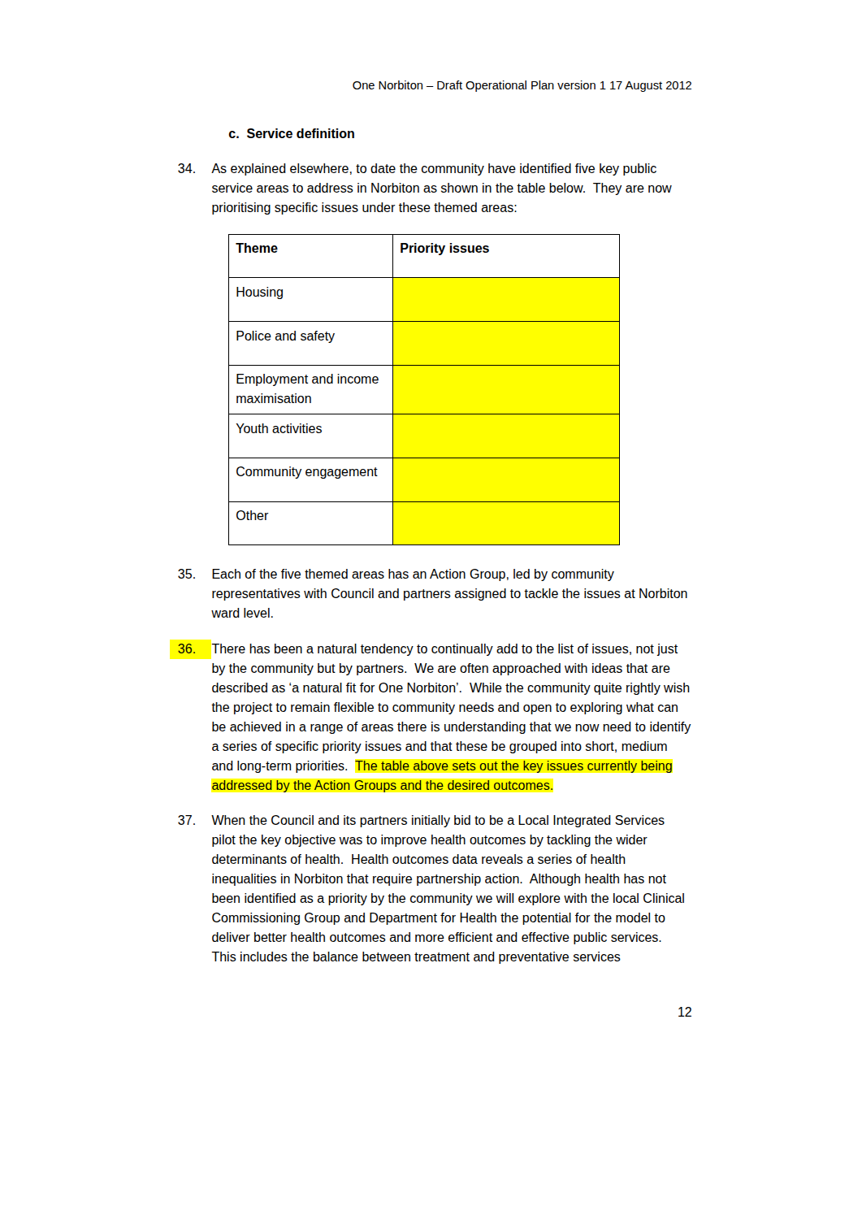One Norbiton – Draft Operational Plan version 1 17 August 2012
c. Service definition
34.
As explained elsewhere, to date the community have identified five key public service areas to address in Norbiton as shown in the table below. They are now prioritising specific issues under these themed areas:
| Theme | Priority issues |
| --- | --- |
| Housing | |
| Police and safety | |
| Employment and income maximisation | |
| Youth activities | |
| Community engagement | |
| Other | |
35.
Each of the five themed areas has an Action Group, led by community representatives with Council and partners assigned to tackle the issues at Norbiton ward level.
36.
There has been a natural tendency to continually add to the list of issues, not just by the community but by partners. We are often approached with ideas that are described as ‘a natural fit for One Norbiton’. While the community quite rightly wish the project to remain flexible to community needs and open to exploring what can be achieved in a range of areas there is understanding that we now need to identify a series of specific priority issues and that these be grouped into short, medium and long-term priorities. The table above sets out the key issues currently being addressed by the Action Groups and the desired outcomes.
37.
When the Council and its partners initially bid to be a Local Integrated Services pilot the key objective was to improve health outcomes by tackling the wider determinants of health. Health outcomes data reveals a series of health inequalities in Norbiton that require partnership action. Although health has not been identified as a priority by the community we will explore with the local Clinical Commissioning Group and Department for Health the potential for the model to deliver better health outcomes and more efficient and effective public services. This includes the balance between treatment and preventative services
12